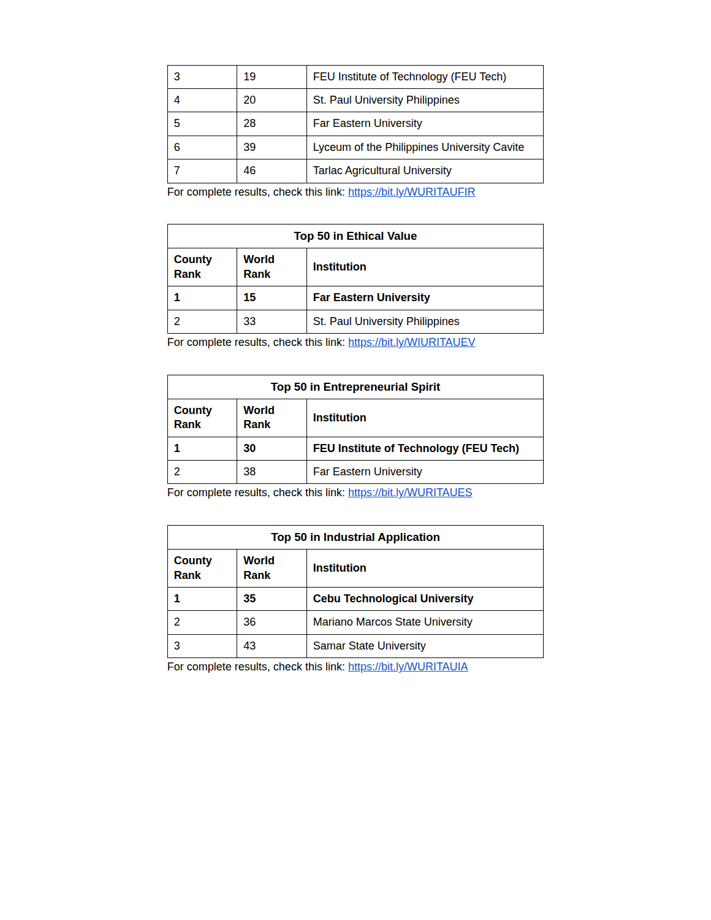| 3 | 19 | FEU Institute of Technology (FEU Tech) |
| 4 | 20 | St. Paul University Philippines |
| 5 | 28 | Far Eastern University |
| 6 | 39 | Lyceum of the Philippines University Cavite |
| 7 | 46 | Tarlac Agricultural University |
For complete results, check this link: https://bit.ly/WURITAUFIR
| Top 50 in Ethical Value |
| County Rank | World Rank | Institution |
| 1 | 15 | Far Eastern University |
| 2 | 33 | St. Paul University Philippines |
For complete results, check this link: https://bit.ly/WIURITAUEV
| Top 50 in Entrepreneurial Spirit |
| County Rank | World Rank | Institution |
| 1 | 30 | FEU Institute of Technology (FEU Tech) |
| 2 | 38 | Far Eastern University |
For complete results, check this link: https://bit.ly/WURITAUES
| Top 50 in Industrial Application |
| County Rank | World Rank | Institution |
| 1 | 35 | Cebu Technological University |
| 2 | 36 | Mariano Marcos State University |
| 3 | 43 | Samar State University |
For complete results, check this link: https://bit.ly/WURITAUIA